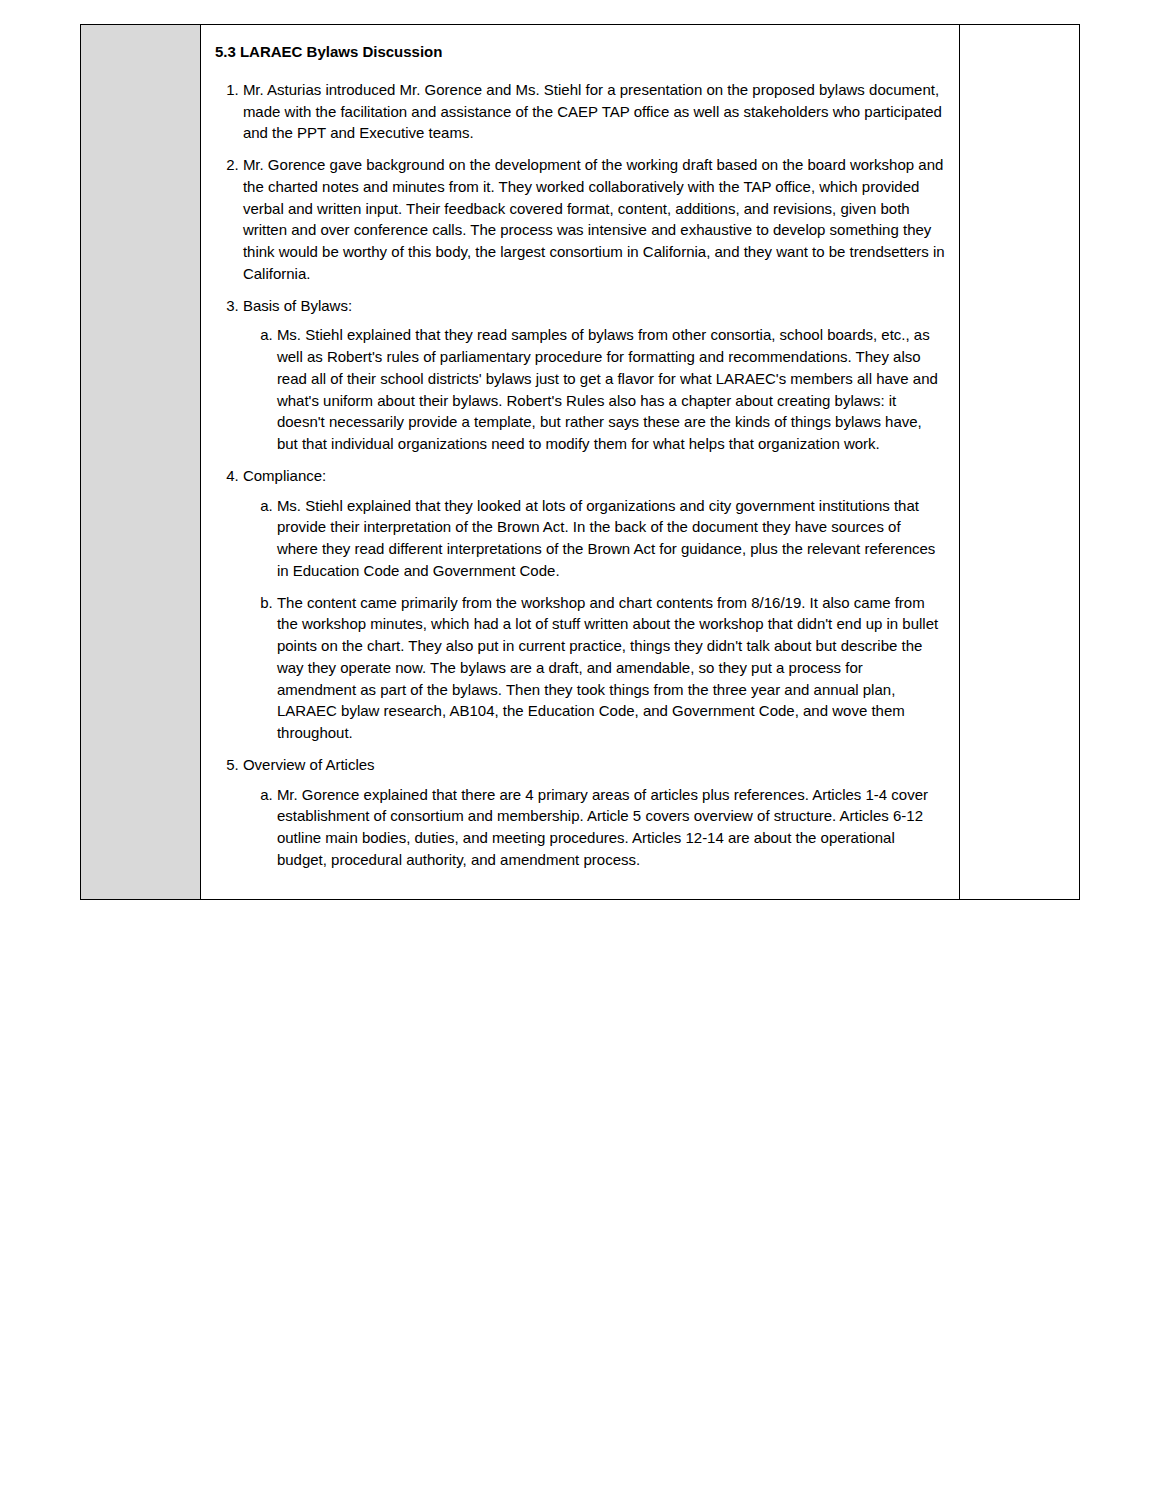| | 5.3 LARAEC Bylaws Discussion Mr. Asturias introduced Mr. Gorence and Ms. Stiehl for a presentation on the proposed bylaws document, made with the facilitation and assistance of the CAEP TAP office as well as stakeholders who participated and the PPT and Executive teams. Mr. Gorence gave background on the development of the working draft based on the board workshop and the charted notes and minutes from it. They worked collaboratively with the TAP office, which provided verbal and written input. Their feedback covered format, content, additions, and revisions, given both written and over conference calls. The process was intensive and exhaustive to develop something they think would be worthy of this body, the largest consortium in California, and they want to be trendsetters in California. Basis of Bylaws: Ms. Stiehl explained that they read samples of bylaws from other consortia, school boards, etc., as well as Robert's rules of parliamentary procedure for formatting and recommendations. They also read all of their school districts' bylaws just to get a flavor for what LARAEC's members all have and what's uniform about their bylaws. Robert's Rules also has a chapter about creating bylaws: it doesn't necessarily provide a template, but rather says these are the kinds of things bylaws have, but that individual organizations need to modify them for what helps that organization work. Compliance: Ms. Stiehl explained that they looked at lots of organizations and city government institutions that provide their interpretation of the Brown Act. In the back of the document they have sources of where they read different interpretations of the Brown Act for guidance, plus the relevant references in Education Code and Government Code. The content came primarily from the workshop and chart contents from 8/16/19. It also came from the workshop minutes, which had a lot of stuff written about the workshop that didn't end up in bullet points on the chart. They also put in current practice, things they didn't talk about but describe the way they operate now. The bylaws are a draft, and amendable, so they put a process for amendment as part of the bylaws. Then they took things from the three year and annual plan, LARAEC bylaw research, AB104, the Education Code, and Government Code, and wove them throughout. Overview of Articles Mr. Gorence explained that there are 4 primary areas of articles plus references. Articles 1-4 cover establishment of consortium and membership. Article 5 covers overview of structure. Articles 6-12 outline main bodies, duties, and meeting procedures. Articles 12-14 are about the operational budget, procedural authority, and amendment process. | |